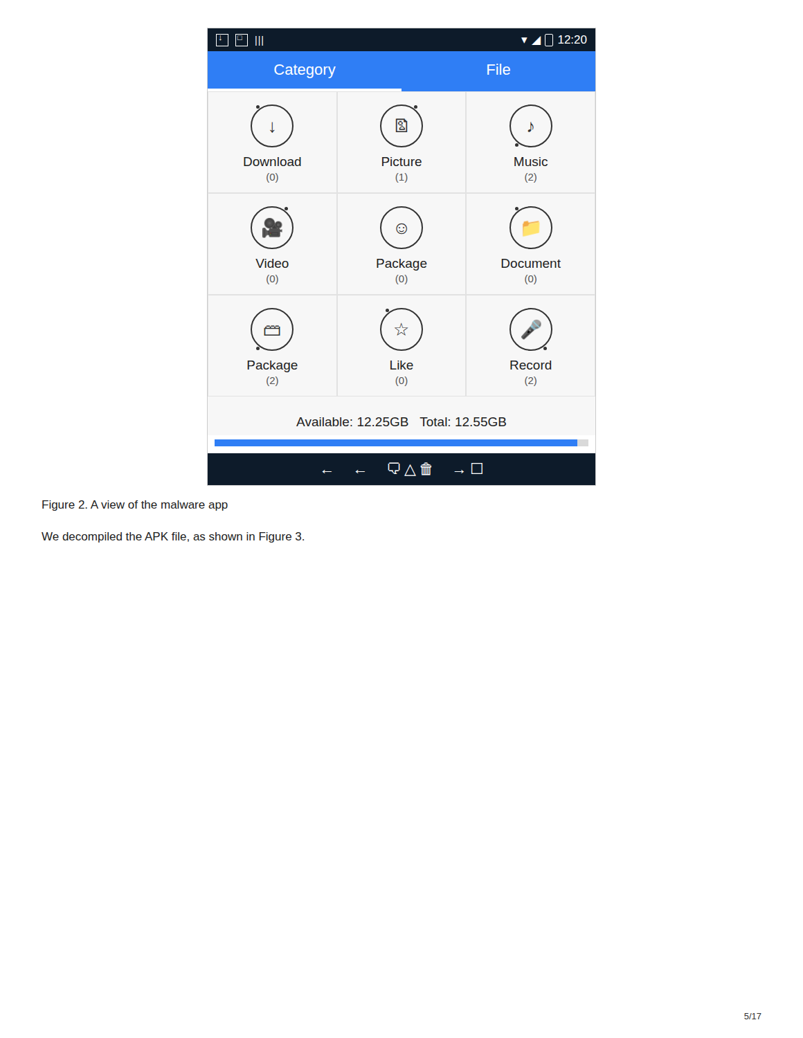|||
▾ ◢ 12:20
Category
File
↓
Download
(0)
🖻
Picture
(1)
♪
Music
(2)
🎥
Video
(0)
☺
Package
(0)
📁
Document
(0)
🗃
Package
(2)
☆
Like
(0)
🎤
Record
(2)
Available: 12.25GB Total: 12.55GB
←
←
🗨△🗑
→☐
Figure 2. A view of the malware app
We decompiled the APK file, as shown in Figure 3.
5/17